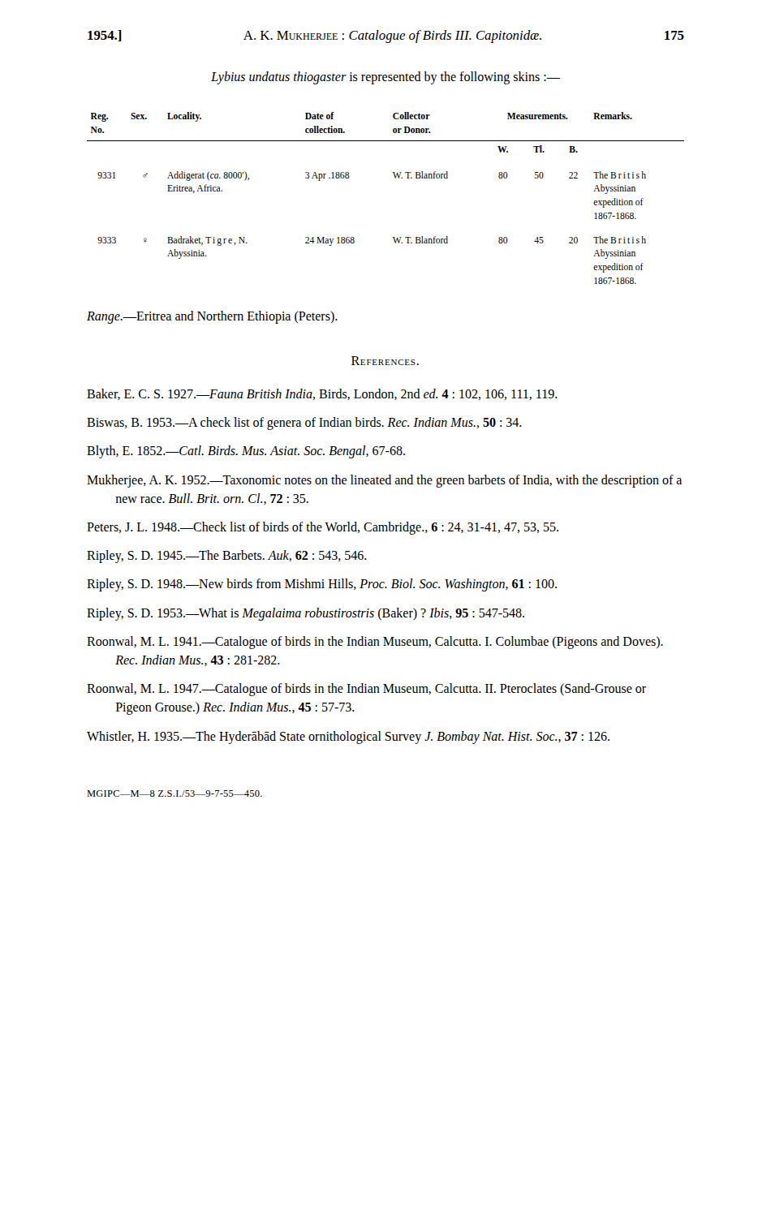1954.] A. K. Mukherjee : Catalogue of Birds III. Capitonidæ. 175
Lybius undatus thiogaster is represented by the following skins :—
| Reg. No. | Sex. | Locality. | Date of collection. | Collector or Donor. | Measurements. | Remarks. |
| --- | --- | --- | --- | --- | --- | --- |
| | | | | | W. | Tl. | B. | |
| 9331 | ♂ | Addigerat ( ca. 8000′), Eritrea, Africa. | 3 Apr .1868 | W. T. Blanford | 80 | 50 | 22 | The British Abyssinian expedition of 1867-1868. |
| 9333 | ♀ | Badraket, Tigre , N. Abyssinia. | 24 May 1868 | W. T. Blanford | 80 | 45 | 20 | The British Abyssinian expedition of 1867-1868. |
Range.—Eritrea and Northern Ethiopia (Peters).
References.
Baker, E. C. S. 1927.—Fauna British India, Birds, London, 2nd ed. 4 : 102, 106, 111, 119.
Biswas, B. 1953.—A check list of genera of Indian birds. Rec. Indian Mus., 50 : 34.
Blyth, E. 1852.—Catl. Birds. Mus. Asiat. Soc. Bengal, 67-68.
Mukherjee, A. K. 1952.—Taxonomic notes on the lineated and the green barbets of India, with the description of a new race. Bull. Brit. orn. Cl., 72 : 35.
Peters, J. L. 1948.—Check list of birds of the World, Cambridge., 6 : 24, 31-41, 47, 53, 55.
Ripley, S. D. 1945.—The Barbets. Auk, 62 : 543, 546.
Ripley, S. D. 1948.—New birds from Mishmi Hills, Proc. Biol. Soc. Washington, 61 : 100.
Ripley, S. D. 1953.—What is Megalaima robustirostris (Baker) ? Ibis, 95 : 547-548.
Roonwal, M. L. 1941.—Catalogue of birds in the Indian Museum, Calcutta. I. Columbae (Pigeons and Doves). Rec. Indian Mus., 43 : 281-282.
Roonwal, M. L. 1947.—Catalogue of birds in the Indian Museum, Calcutta. II. Pteroclates (Sand-Grouse or Pigeon Grouse.) Rec. Indian Mus., 45 : 57-73.
Whistler, H. 1935.—The Hyderābād State ornithological Survey J. Bombay Nat. Hist. Soc., 37 : 126.
MGIPC—M—8 Z.S.I./53—9-7-55—450.